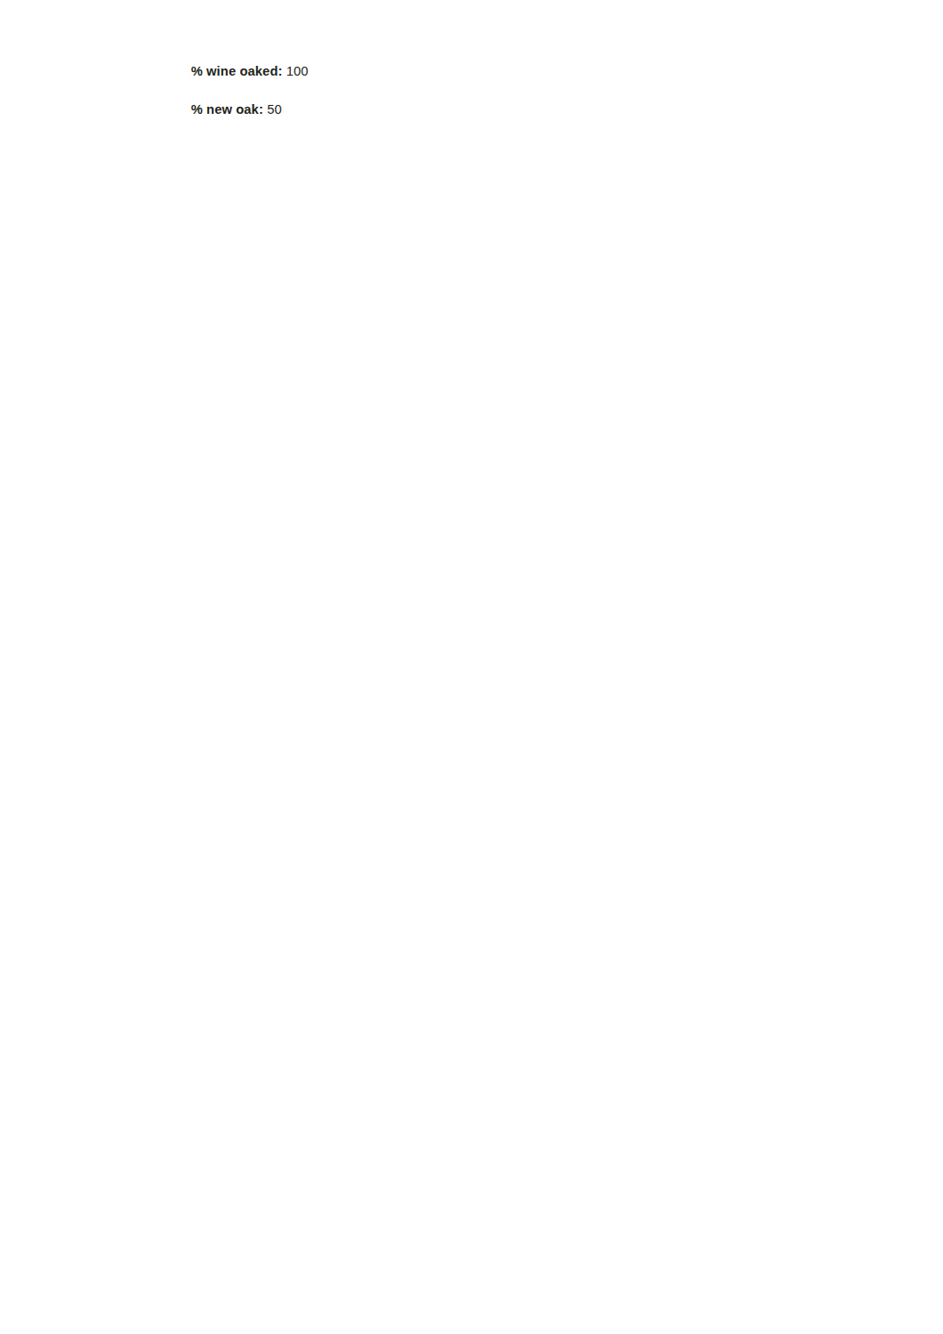% wine oaked: 100
% new oak: 50